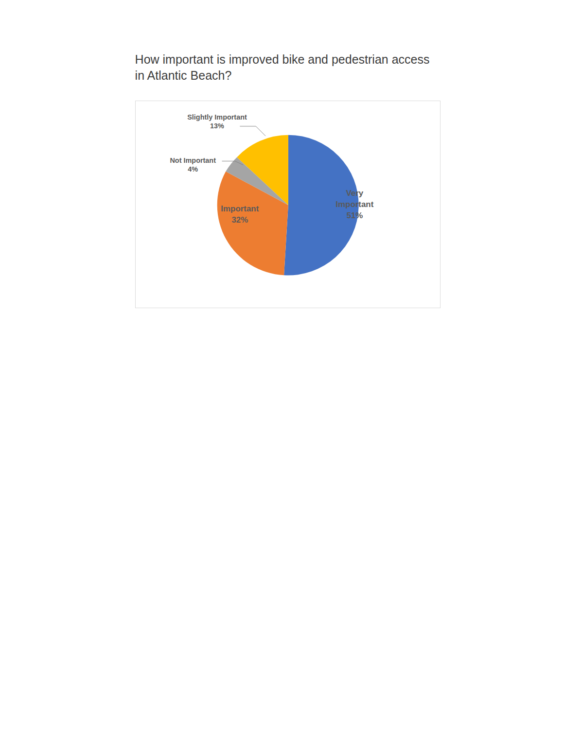How important is improved bike and pedestrian access in Atlantic Beach?
How important is improved bike and pedestrian access in Atlantic Beach? Very Important 51% Important 32% Slightly Important 13% Not Important 4%